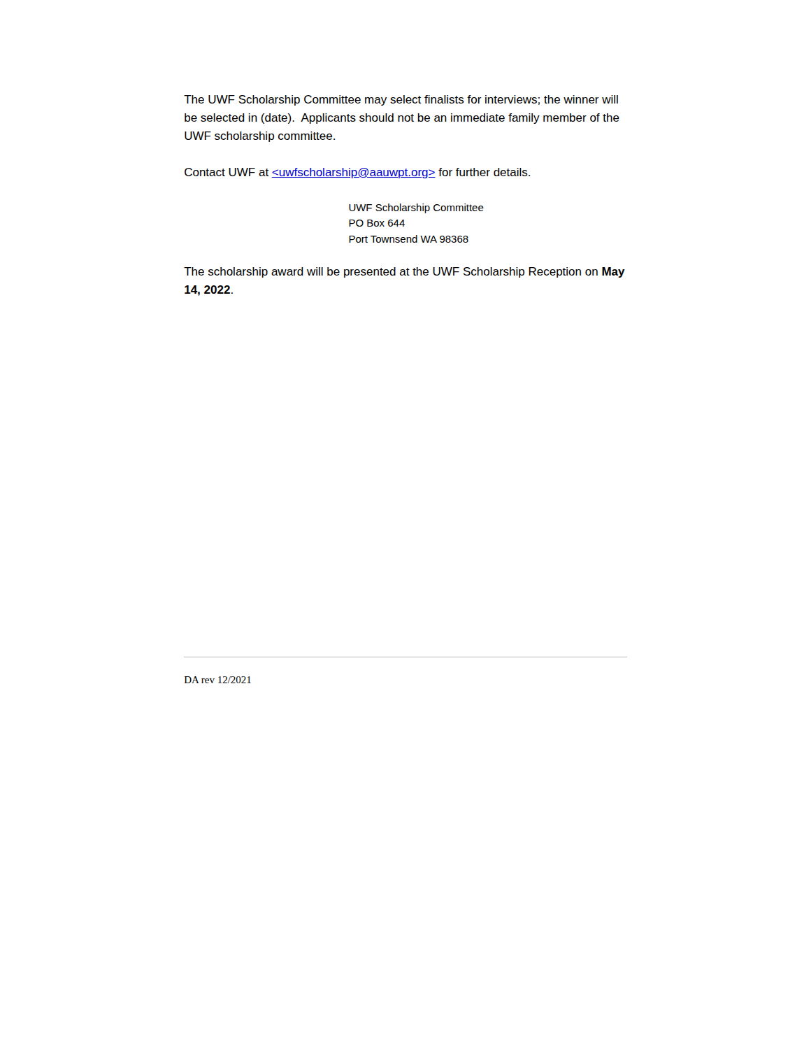The UWF Scholarship Committee may select finalists for interviews; the winner will be selected in (date). Applicants should not be an immediate family member of the UWF scholarship committee.
Contact UWF at <uwfscholarship@aauwpt.org> for further details.
UWF Scholarship Committee
PO Box 644
Port Townsend WA 98368
The scholarship award will be presented at the UWF Scholarship Reception on May 14, 2022.
DA rev 12/2021